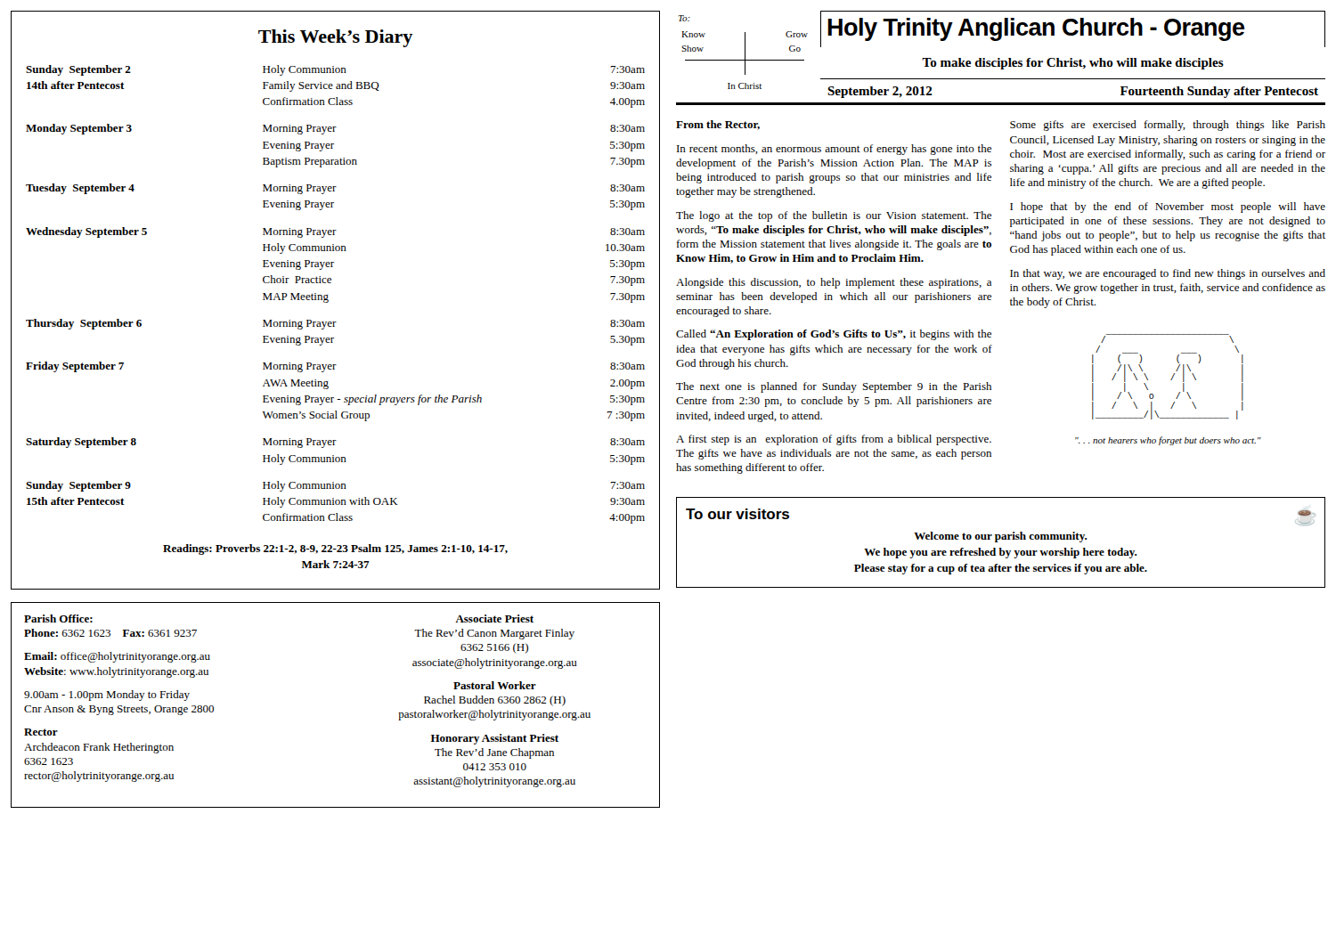This Week’s Diary
| Sunday September 2 | Holy Communion | 7:30am |
| 14th after Pentecost | Family Service and BBQ | 9:30am |
| | Confirmation Class | 4.00pm |
| Monday September 3 | Morning Prayer | 8:30am |
| | Evening Prayer | 5:30pm |
| | Baptism Preparation | 7.30pm |
| Tuesday September 4 | Morning Prayer | 8:30am |
| | Evening Prayer | 5:30pm |
| Wednesday September 5 | Morning Prayer | 8:30am |
| | Holy Communion | 10.30am |
| | Evening Prayer | 5:30pm |
| | Choir Practice | 7.30pm |
| | MAP Meeting | 7.30pm |
| Thursday September 6 | Morning Prayer | 8:30am |
| | Evening Prayer | 5.30pm |
| Friday September 7 | Morning Prayer | 8:30am |
| | AWA Meeting | 2.00pm |
| | Evening Prayer - special prayers for the Parish | 5:30pm |
| | Women’s Social Group | 7 :30pm |
| Saturday September 8 | Morning Prayer | 8:30am |
| | Holy Communion | 5:30pm |
| Sunday September 9 | Holy Communion | 7:30am |
| 15th after Pentecost | Holy Communion with OAK | 9:30am |
| | Confirmation Class | 4:00pm |
Readings: Proverbs 22:1-2, 8-9, 22-23 Psalm 125, James 2:1-10, 14-17,
Mark 7:24-37
Parish Office:
Phone: 6362 1623 Fax: 6361 9237
Email: office@holytrinityorange.org.au
Website: www.holytrinityorange.org.au
9.00am - 1.00pm Monday to Friday
Cnr Anson & Byng Streets, Orange 2800
Rector
Archdeacon Frank Hetherington
6362 1623
rector@holytrinityorange.org.au
Associate Priest
The Rev’d Canon Margaret Finlay
6362 5166 (H)
associate@holytrinityorange.org.au
Pastoral Worker
Rachel Budden 6360 2862 (H)
pastoralworker@holytrinityorange.org.au
Honorary Assistant Priest
The Rev’d Jane Chapman
0412 353 010
assistant@holytrinityorange.org.au
To:
Know Grow Show Go In Christ
Holy Trinity Anglican Church - Orange
To make disciples for Christ, who will make disciples
September 2, 2012 Fourteenth Sunday after Pentecost
From the Rector,
In recent months, an enormous amount of energy has gone into the development of the Parish’s Mission Action Plan. The MAP is being introduced to parish groups so that our ministries and life together may be strengthened.
The logo at the top of the bulletin is our Vision statement. The words, “To make disciples for Christ, who will make disciples”, form the Mission statement that lives alongside it. The goals are to Know Him, to Grow in Him and to Proclaim Him.
Alongside this discussion, to help implement these aspirations, a seminar has been developed in which all our parishioners are encouraged to share.
Called “An Exploration of God’s Gifts to Us”, it begins with the idea that everyone has gifts which are necessary for the work of God through his church.
The next one is planned for Sunday September 9 in the Parish Centre from 2:30 pm, to conclude by 5 pm. All parishioners are invited, indeed urged, to attend.
A first step is an exploration of gifts from a biblical perspective. The gifts we have as individuals are not the same, as each person has something different to offer.
Some gifts are exercised formally, through things like Parish Council, Licensed Lay Ministry, sharing on rosters or singing in the choir. Most are exercised informally, such as caring for a friend or sharing a ‘cuppa.’ All gifts are precious and all are needed in the life and ministry of the church. We are a gifted people.
I hope that by the end of November most people will have participated in one of these sessions. They are not designed to “hand jobs out to people”, but to help us recognise the gifts that God has placed within each one of us.
In that way, we are encouraged to find new things in ourselves and in others. We grow together in trust, faith, service and confidence as the body of Christ.
_______________________ / \ / ___ ___ \ | ( ) ( ) | | /|\ \ /|\ | | / | \ \ / | \ | | | \ | | | / \ o / \ | | / \ | / \ | |_________/|\_____________ |
". . . not hearers who forget but doers who act."
☕
To our visitors
Welcome to our parish community.
We hope you are refreshed by your worship here today.
Please stay for a cup of tea after the services if you are able.